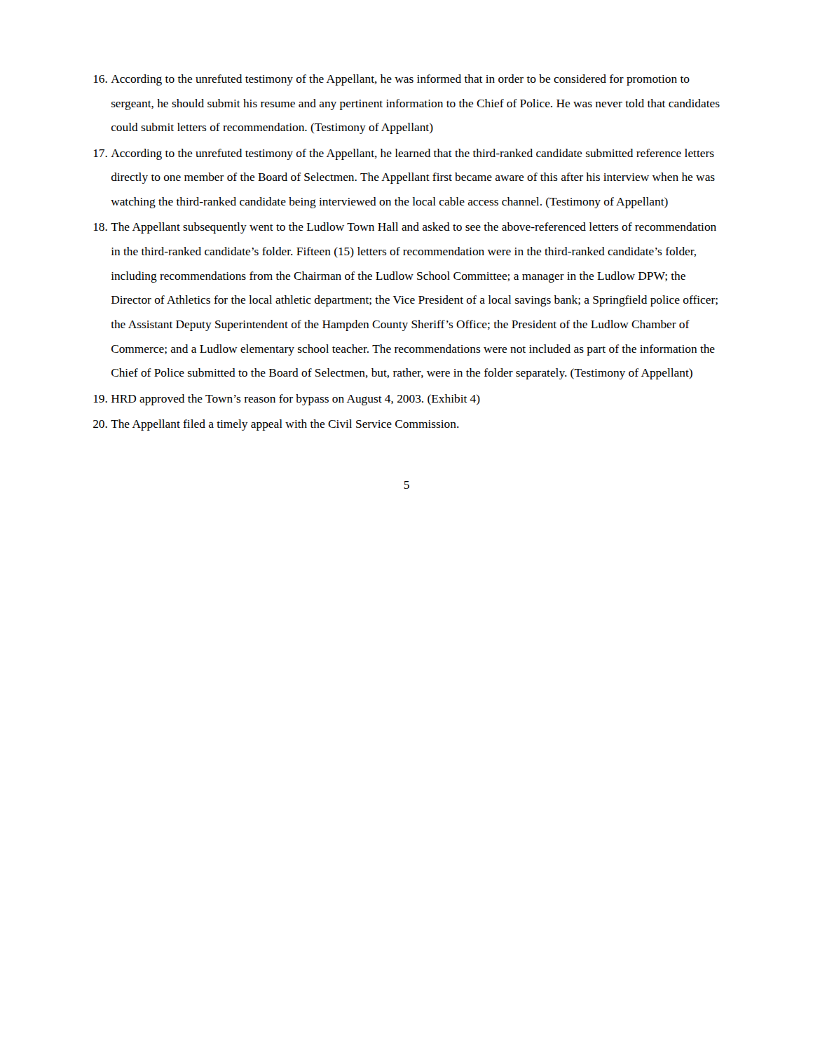According to the unrefuted testimony of the Appellant, he was informed that in order to be considered for promotion to sergeant, he should submit his resume and any pertinent information to the Chief of Police. He was never told that candidates could submit letters of recommendation. (Testimony of Appellant)
According to the unrefuted testimony of the Appellant, he learned that the third-ranked candidate submitted reference letters directly to one member of the Board of Selectmen. The Appellant first became aware of this after his interview when he was watching the third-ranked candidate being interviewed on the local cable access channel. (Testimony of Appellant)
The Appellant subsequently went to the Ludlow Town Hall and asked to see the above-referenced letters of recommendation in the third-ranked candidate’s folder. Fifteen (15) letters of recommendation were in the third-ranked candidate’s folder, including recommendations from the Chairman of the Ludlow School Committee; a manager in the Ludlow DPW; the Director of Athletics for the local athletic department; the Vice President of a local savings bank; a Springfield police officer; the Assistant Deputy Superintendent of the Hampden County Sheriff’s Office; the President of the Ludlow Chamber of Commerce; and a Ludlow elementary school teacher. The recommendations were not included as part of the information the Chief of Police submitted to the Board of Selectmen, but, rather, were in the folder separately. (Testimony of Appellant)
HRD approved the Town’s reason for bypass on August 4, 2003. (Exhibit 4)
The Appellant filed a timely appeal with the Civil Service Commission.
5